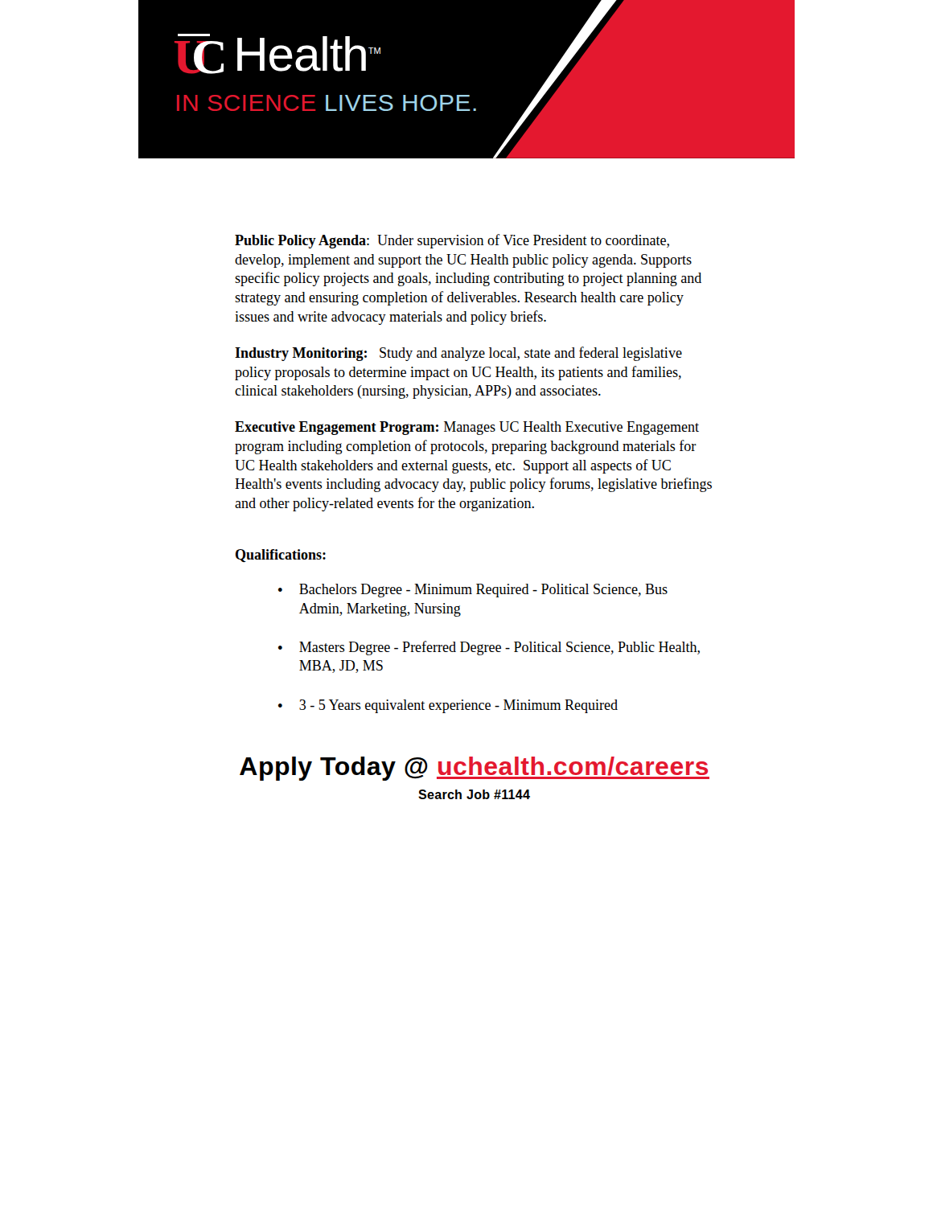UC HealthTM
IN SCIENCE LIVES HOPE.
Public Policy Agenda: Under supervision of Vice President to coordinate, develop, implement and support the UC Health public policy agenda. Supports specific policy projects and goals, including contributing to project planning and strategy and ensuring completion of deliverables. Research health care policy issues and write advocacy materials and policy briefs.
Industry Monitoring: Study and analyze local, state and federal legislative policy proposals to determine impact on UC Health, its patients and families, clinical stakeholders (nursing, physician, APPs) and associates.
Executive Engagement Program: Manages UC Health Executive Engagement program including completion of protocols, preparing background materials for UC Health stakeholders and external guests, etc. Support all aspects of UC Health's events including advocacy day, public policy forums, legislative briefings and other policy-related events for the organization.
Qualifications:
Bachelors Degree - Minimum Required - Political Science, Bus Admin, Marketing, Nursing
Masters Degree - Preferred Degree - Political Science, Public Health, MBA, JD, MS
3 - 5 Years equivalent experience - Minimum Required
Apply Today @ uchealth.com/careers
Search Job #1144